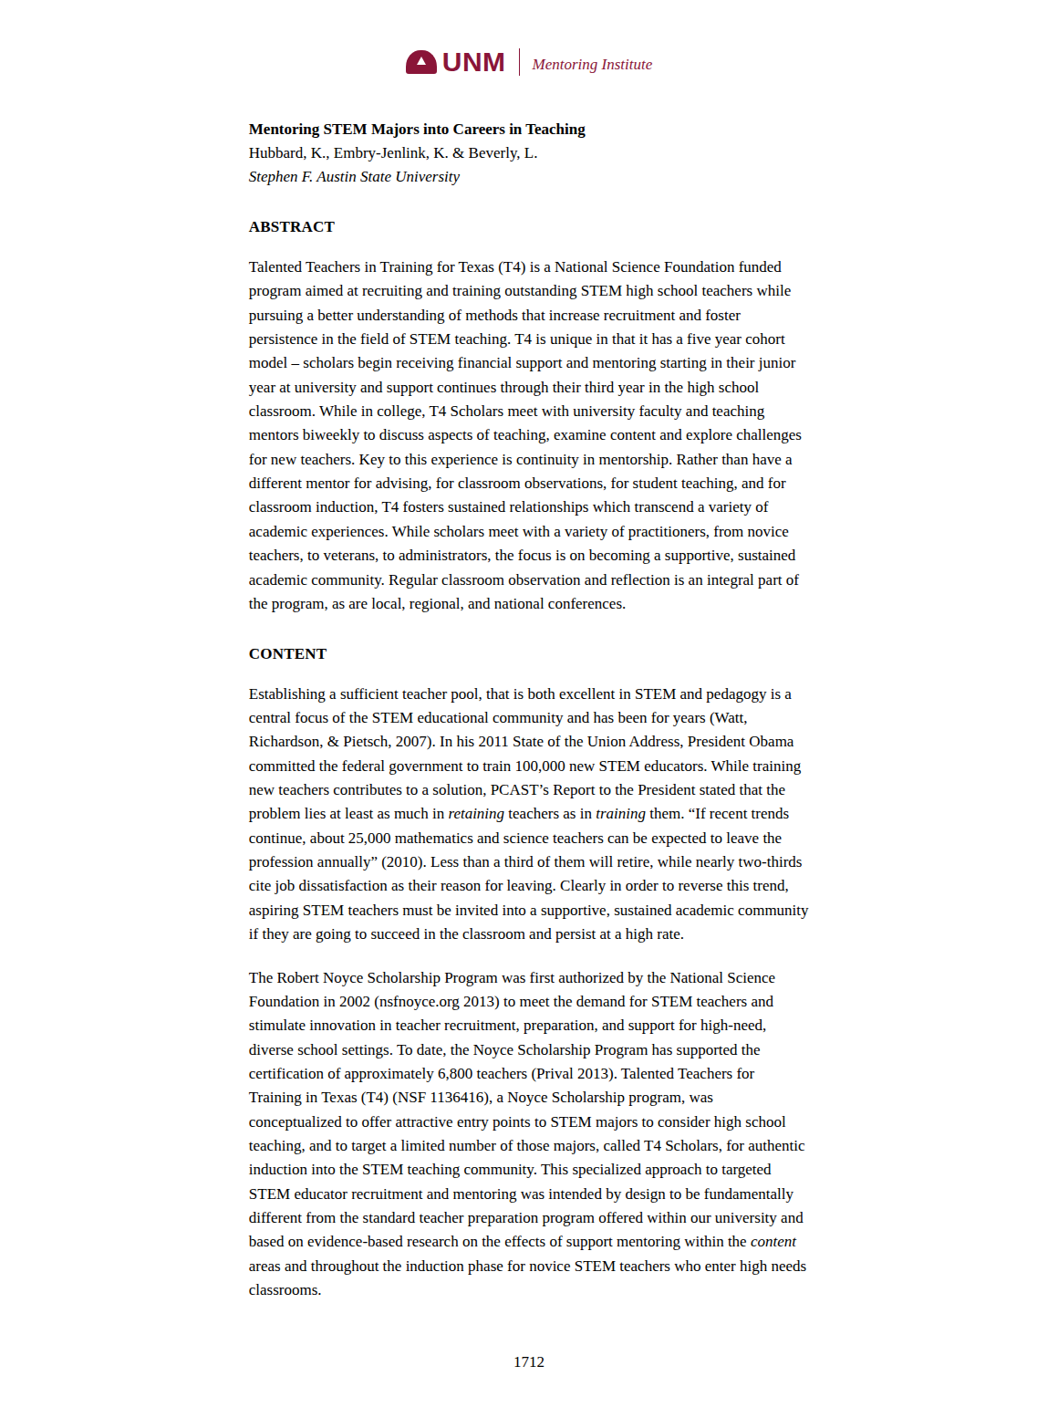UNM Mentoring Institute
Mentoring STEM Majors into Careers in Teaching
Hubbard, K., Embry-Jenlink, K. & Beverly, L.
Stephen F. Austin State University
ABSTRACT
Talented Teachers in Training for Texas (T4) is a National Science Foundation funded program aimed at recruiting and training outstanding STEM high school teachers while pursuing a better understanding of methods that increase recruitment and foster persistence in the field of STEM teaching. T4 is unique in that it has a five year cohort model – scholars begin receiving financial support and mentoring starting in their junior year at university and support continues through their third year in the high school classroom. While in college, T4 Scholars meet with university faculty and teaching mentors biweekly to discuss aspects of teaching, examine content and explore challenges for new teachers. Key to this experience is continuity in mentorship. Rather than have a different mentor for advising, for classroom observations, for student teaching, and for classroom induction, T4 fosters sustained relationships which transcend a variety of academic experiences. While scholars meet with a variety of practitioners, from novice teachers, to veterans, to administrators, the focus is on becoming a supportive, sustained academic community. Regular classroom observation and reflection is an integral part of the program, as are local, regional, and national conferences.
CONTENT
Establishing a sufficient teacher pool, that is both excellent in STEM and pedagogy is a central focus of the STEM educational community and has been for years (Watt, Richardson, & Pietsch, 2007). In his 2011 State of the Union Address, President Obama committed the federal government to train 100,000 new STEM educators. While training new teachers contributes to a solution, PCAST’s Report to the President stated that the problem lies at least as much in retaining teachers as in training them. “If recent trends continue, about 25,000 mathematics and science teachers can be expected to leave the profession annually” (2010). Less than a third of them will retire, while nearly two-thirds cite job dissatisfaction as their reason for leaving. Clearly in order to reverse this trend, aspiring STEM teachers must be invited into a supportive, sustained academic community if they are going to succeed in the classroom and persist at a high rate.
The Robert Noyce Scholarship Program was first authorized by the National Science Foundation in 2002 (nsfnoyce.org 2013) to meet the demand for STEM teachers and stimulate innovation in teacher recruitment, preparation, and support for high-need, diverse school settings. To date, the Noyce Scholarship Program has supported the certification of approximately 6,800 teachers (Prival 2013). Talented Teachers for Training in Texas (T4) (NSF 1136416), a Noyce Scholarship program, was conceptualized to offer attractive entry points to STEM majors to consider high school teaching, and to target a limited number of those majors, called T4 Scholars, for authentic induction into the STEM teaching community. This specialized approach to targeted STEM educator recruitment and mentoring was intended by design to be fundamentally different from the standard teacher preparation program offered within our university and based on evidence-based research on the effects of support mentoring within the content areas and throughout the induction phase for novice STEM teachers who enter high needs classrooms.
1712